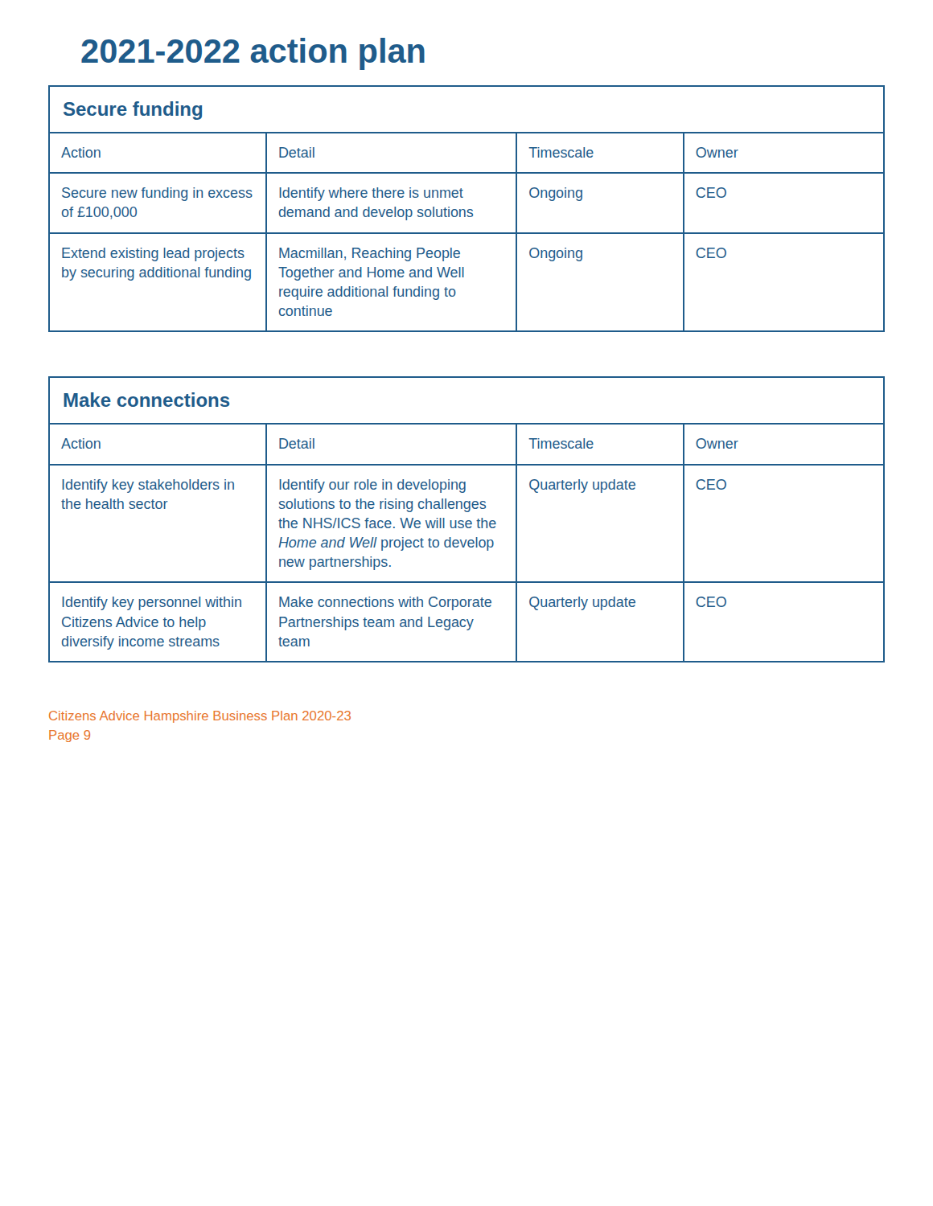2021-2022 action plan
Secure funding
| Action | Detail | Timescale | Owner |
| --- | --- | --- | --- |
| Secure new funding in excess of £100,000 | Identify where there is unmet demand and develop solutions | Ongoing | CEO |
| Extend existing lead projects by securing additional funding | Macmillan, Reaching People Together and Home and Well require additional funding to continue | Ongoing | CEO |
Make connections
| Action | Detail | Timescale | Owner |
| --- | --- | --- | --- |
| Identify key stakeholders in the health sector | Identify our role in developing solutions to the rising challenges the NHS/ICS face. We will use the Home and Well project to develop new partnerships. | Quarterly update | CEO |
| Identify key personnel within Citizens Advice to help diversify income streams | Make connections with Corporate Partnerships team and Legacy team | Quarterly update | CEO |
Citizens Advice Hampshire Business Plan 2020-23
Page 9